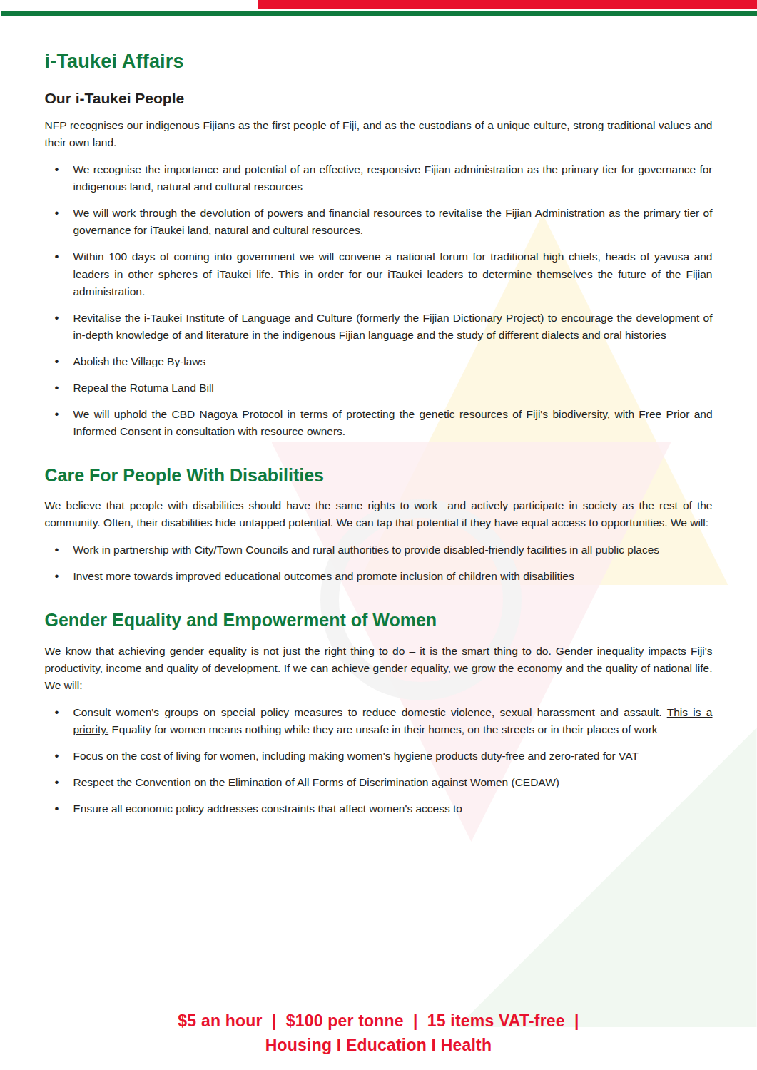i-Taukei Affairs
Our i-Taukei People
NFP recognises our indigenous Fijians as the first people of Fiji, and as the custodians of a unique culture, strong traditional values and their own land.
We recognise the importance and potential of an effective, responsive Fijian administration as the primary tier for governance for indigenous land, natural and cultural resources
We will work through the devolution of powers and financial resources to revitalise the Fijian Administration as the primary tier of governance for iTaukei land, natural and cultural resources.
Within 100 days of coming into government we will convene a national forum for traditional high chiefs, heads of yavusa and leaders in other spheres of iTaukei life. This in order for our iTaukei leaders to determine themselves the future of the Fijian administration.
Revitalise the i-Taukei Institute of Language and Culture (formerly the Fijian Dictionary Project) to encourage the development of in-depth knowledge of and literature in the indigenous Fijian language and the study of different dialects and oral histories
Abolish the Village By-laws
Repeal the Rotuma Land Bill
We will uphold the CBD Nagoya Protocol in terms of protecting the genetic resources of Fiji's biodiversity, with Free Prior and Informed Consent in consultation with resource owners.
Care For People With Disabilities
We believe that people with disabilities should have the same rights to work and actively participate in society as the rest of the community. Often, their disabilities hide untapped potential. We can tap that potential if they have equal access to opportunities. We will:
Work in partnership with City/Town Councils and rural authorities to provide disabled-friendly facilities in all public places
Invest more towards improved educational outcomes and promote inclusion of children with disabilities
Gender Equality and Empowerment of Women
We know that achieving gender equality is not just the right thing to do – it is the smart thing to do. Gender inequality impacts Fiji's productivity, income and quality of development. If we can achieve gender equality, we grow the economy and the quality of national life. We will:
Consult women's groups on special policy measures to reduce domestic violence, sexual harassment and assault. This is a priority. Equality for women means nothing while they are unsafe in their homes, on the streets or in their places of work
Focus on the cost of living for women, including making women's hygiene products duty-free and zero-rated for VAT
Respect the Convention on the Elimination of All Forms of Discrimination against Women (CEDAW)
Ensure all economic policy addresses constraints that affect women's access to
$5 an hour | $100 per tonne | 15 items VAT-free |
Housing I Education I Health